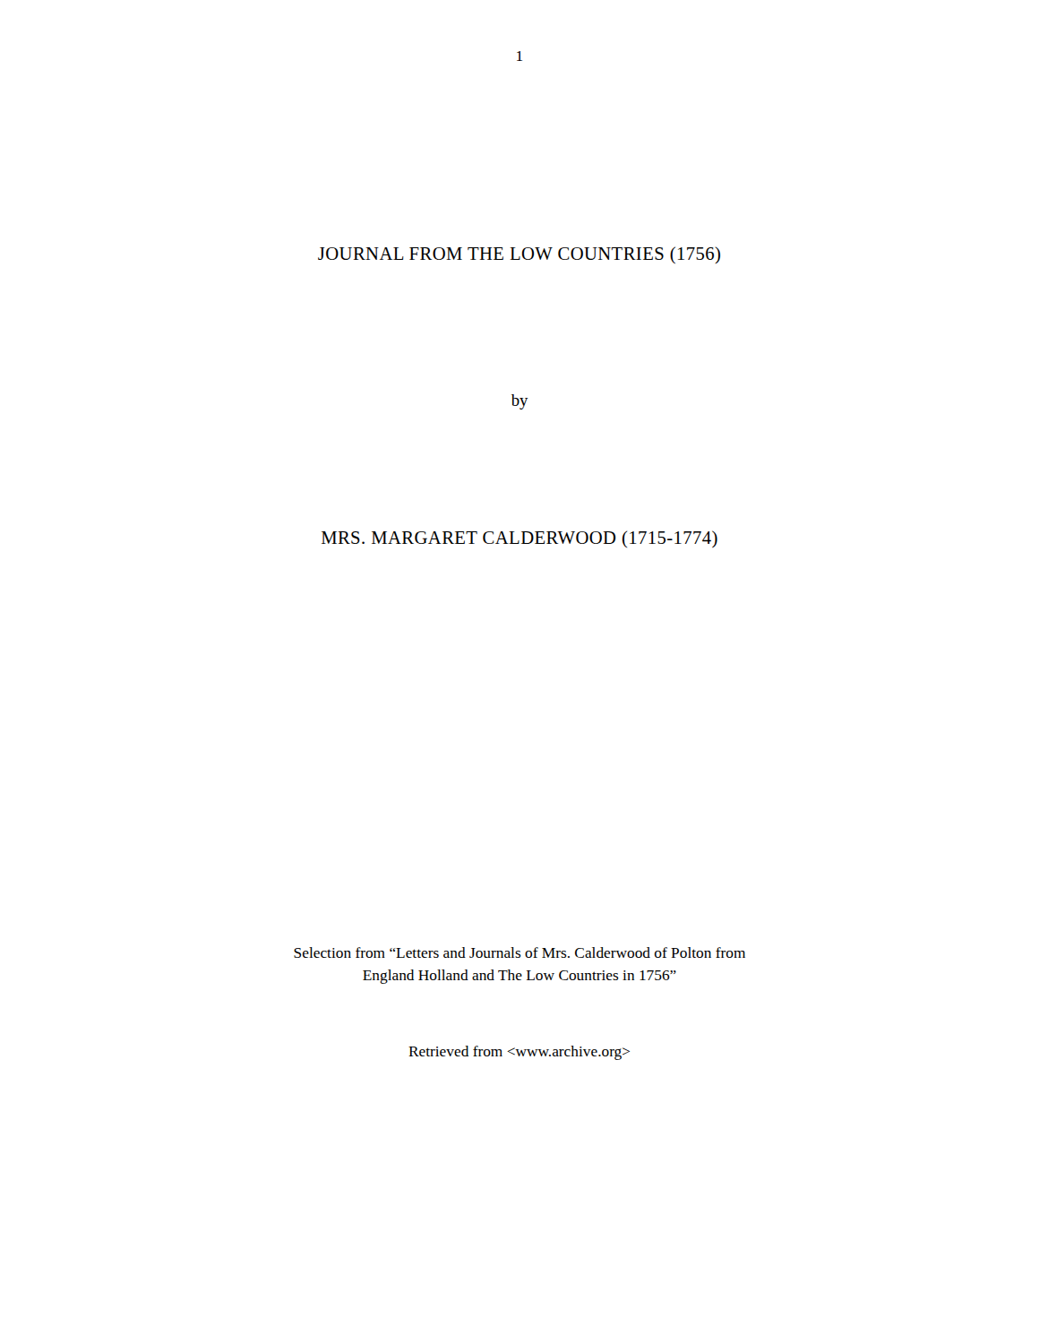1
JOURNAL FROM THE LOW COUNTRIES (1756)
by
MRS. MARGARET CALDERWOOD (1715-1774)
Selection from “Letters and Journals of Mrs. Calderwood of Polton from
England Holland and The Low Countries in 1756”
Retrieved from <www.archive.org>